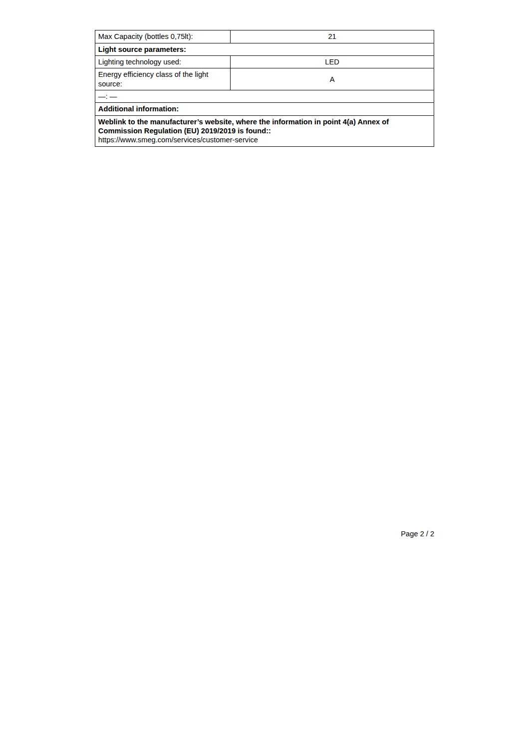| Max Capacity (bottles 0,75lt): | 21 |
| Light source parameters: |
| Lighting technology used: | LED |
| Energy efficiency class of the light source: | A |
| —: — |
| Additional information: |
| Weblink to the manufacturer’s website, where the information in point 4(a) Annex of Commission Regulation (EU) 2019/2019 is found:: https://www.smeg.com/services/customer-service |
Page 2 / 2